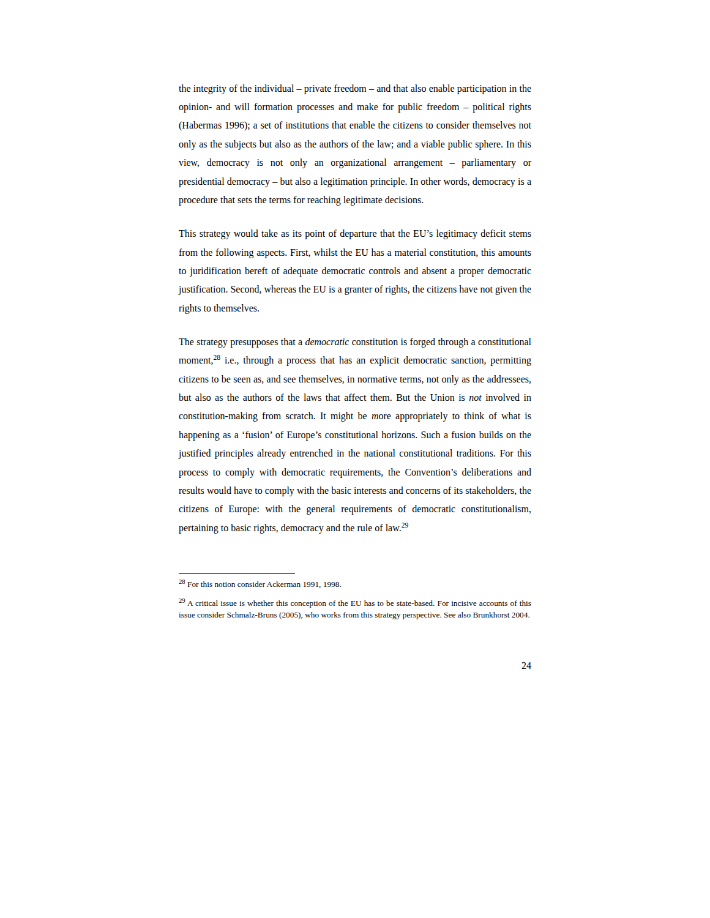the integrity of the individual – private freedom – and that also enable participation in the opinion- and will formation processes and make for public freedom – political rights (Habermas 1996); a set of institutions that enable the citizens to consider themselves not only as the subjects but also as the authors of the law; and a viable public sphere. In this view, democracy is not only an organizational arrangement – parliamentary or presidential democracy – but also a legitimation principle. In other words, democracy is a procedure that sets the terms for reaching legitimate decisions.
This strategy would take as its point of departure that the EU’s legitimacy deficit stems from the following aspects. First, whilst the EU has a material constitution, this amounts to juridification bereft of adequate democratic controls and absent a proper democratic justification. Second, whereas the EU is a granter of rights, the citizens have not given the rights to themselves.
The strategy presupposes that a democratic constitution is forged through a constitutional moment,28 i.e., through a process that has an explicit democratic sanction, permitting citizens to be seen as, and see themselves, in normative terms, not only as the addressees, but also as the authors of the laws that affect them. But the Union is not involved in constitution-making from scratch. It might be more appropriately to think of what is happening as a ‘fusion’ of Europe’s constitutional horizons. Such a fusion builds on the justified principles already entrenched in the national constitutional traditions. For this process to comply with democratic requirements, the Convention’s deliberations and results would have to comply with the basic interests and concerns of its stakeholders, the citizens of Europe: with the general requirements of democratic constitutionalism, pertaining to basic rights, democracy and the rule of law.29
28 For this notion consider Ackerman 1991, 1998.
29 A critical issue is whether this conception of the EU has to be state-based. For incisive accounts of this issue consider Schmalz-Bruns (2005), who works from this strategy perspective. See also Brunkhorst 2004.
24